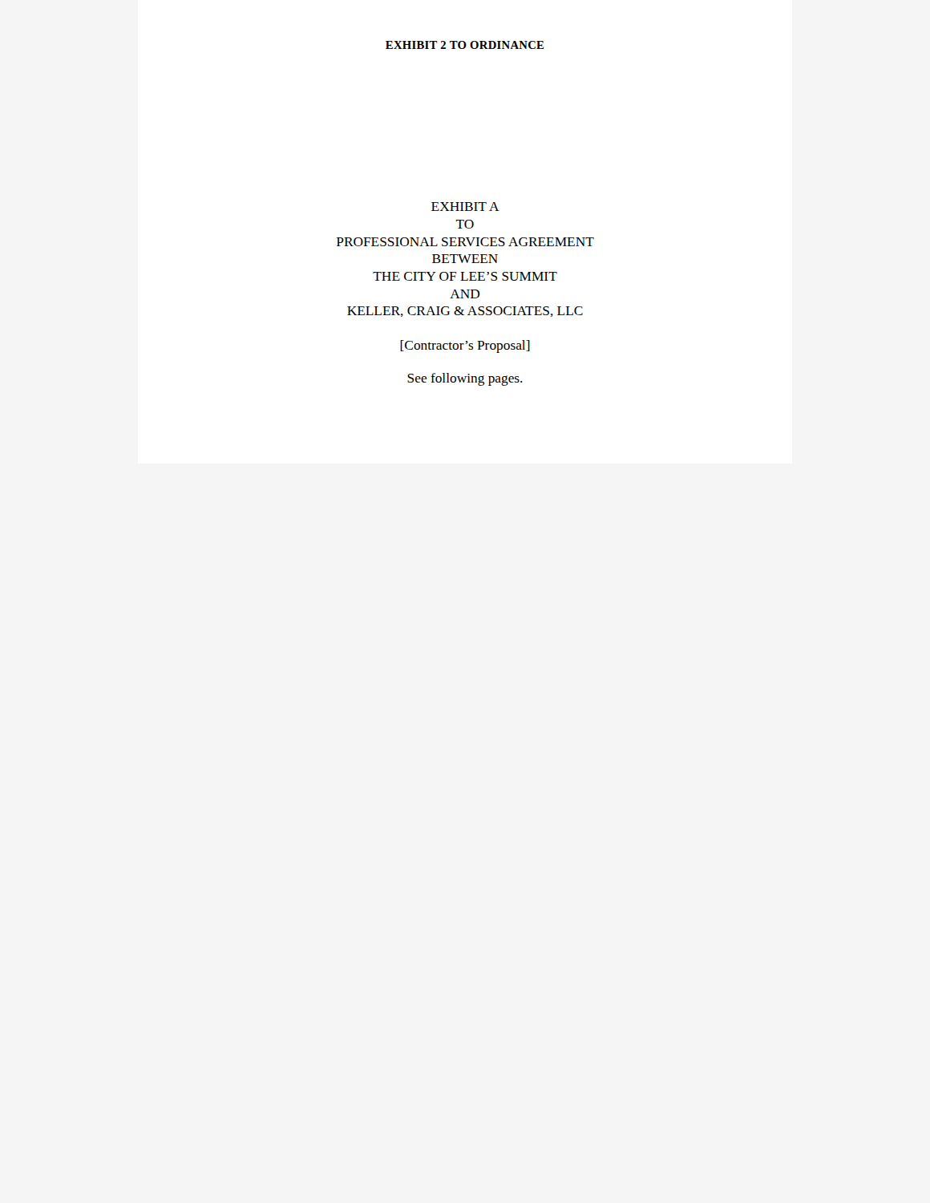EXHIBIT 2 TO ORDINANCE
EXHIBIT A
TO
PROFESSIONAL SERVICES AGREEMENT
BETWEEN
THE CITY OF LEE’S SUMMIT
AND
KELLER, CRAIG & ASSOCIATES, LLC
[Contractor’s Proposal]
See following pages.